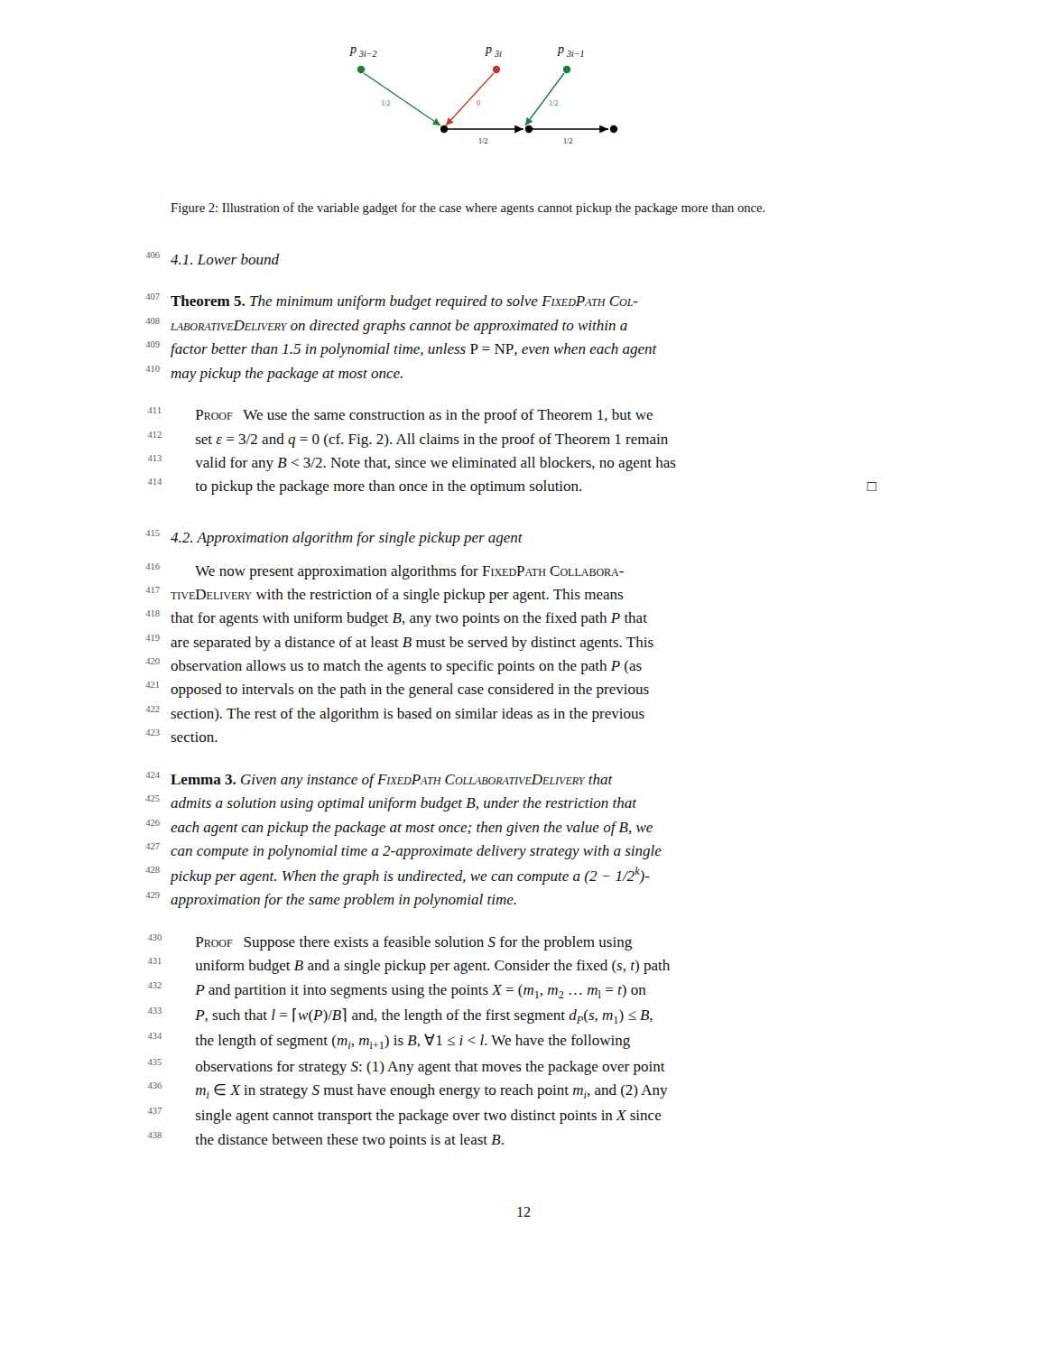p 3i−2 p 3i p 3i−1 1/2 0 1/2 1/2 1/2
Figure 2: Illustration of the variable gadget for the case where agents cannot pickup the package more than once.
406
4.1. Lower bound
407 Theorem 5. The minimum uniform budget required to solve FixedPath Col-
408 laborativeDelivery on directed graphs cannot be approximated to within a
409 factor better than 1.5 in polynomial time, unless P = NP, even when each agent
410 may pickup the package at most once.
411 Proof We use the same construction as in the proof of Theorem 1, but we
412 set ε = 3/2 and q = 0 (cf. Fig. 2). All claims in the proof of Theorem 1 remain
413 valid for any B < 3/2. Note that, since we eliminated all blockers, no agent has
414 to pickup the package more than once in the optimum solution. □
415
4.2. Approximation algorithm for single pickup per agent
416 We now present approximation algorithms for FixedPath Collabora-
417 tiveDelivery with the restriction of a single pickup per agent. This means
418 that for agents with uniform budget B, any two points on the fixed path P that
419 are separated by a distance of at least B must be served by distinct agents. This
420 observation allows us to match the agents to specific points on the path P (as
421 opposed to intervals on the path in the general case considered in the previous
422 section). The rest of the algorithm is based on similar ideas as in the previous
423 section.
424 Lemma 3. Given any instance of FixedPath CollaborativeDelivery that
425 admits a solution using optimal uniform budget B, under the restriction that
426 each agent can pickup the package at most once; then given the value of B, we
427 can compute in polynomial time a 2-approximate delivery strategy with a single
428 pickup per agent. When the graph is undirected, we can compute a (2 − 1/2k)-
429 approximation for the same problem in polynomial time.
430 Proof Suppose there exists a feasible solution S for the problem using
431 uniform budget B and a single pickup per agent. Consider the fixed (s, t) path
432 P and partition it into segments using the points X = (m1, m2 … ml = t) on
433 P, such that l = ⌈w(P)/B⌉ and, the length of the first segment dP(s, m1) ≤ B,
434 the length of segment (mi, mi+1) is B, ∀1 ≤ i < l. We have the following
435 observations for strategy S: (1) Any agent that moves the package over point
436 mi ∈ X in strategy S must have enough energy to reach point mi, and (2) Any
437 single agent cannot transport the package over two distinct points in X since
438 the distance between these two points is at least B.
12